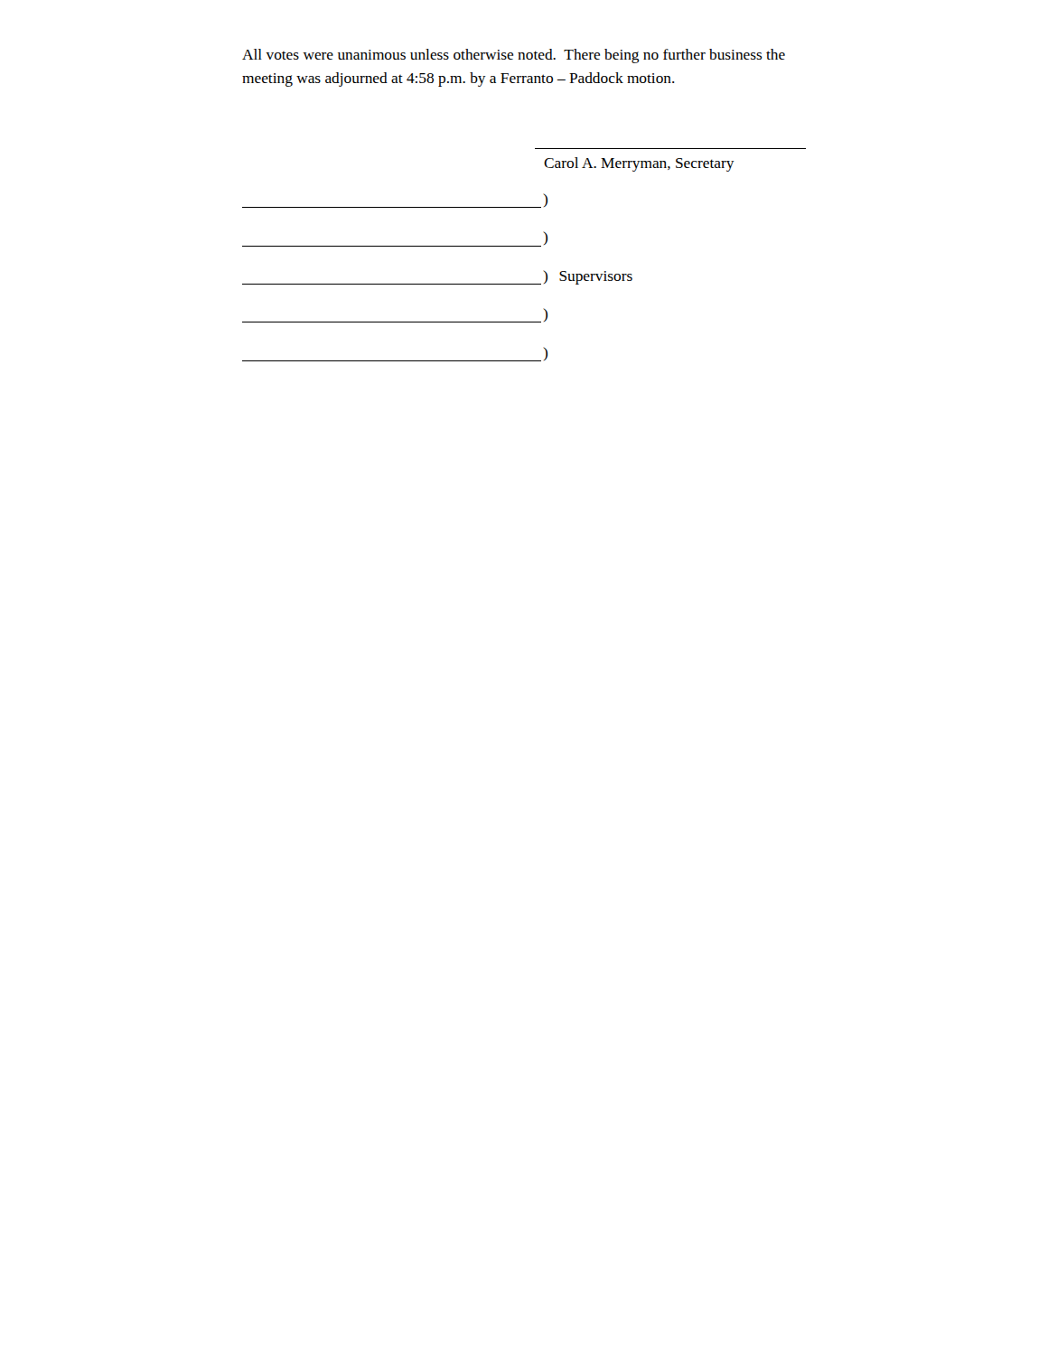All votes were unanimous unless otherwise noted. There being no further business the meeting was adjourned at 4:58 p.m. by a Ferranto – Paddock motion.
Carol A. Merryman, Secretary
)
)
) Supervisors
)
)